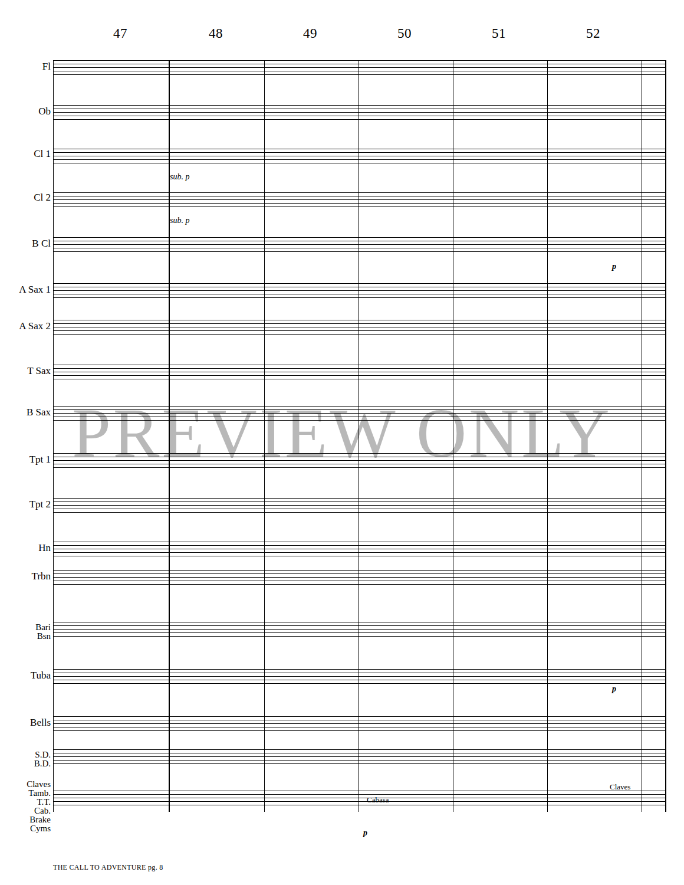47 48 49 50 51 52
Fl Ob Cl 1 Cl 2 B Cl A Sax 1 A Sax 2 T Sax B Sax Tpt 1 Tpt 2 Hn Trbn Bari
Bsn Tuba Bells S.D.
B.D. Claves
Tamb.
T.T.
Cab.
Brake
Cyms
sub. p
sub. p
p
p
p
Cabasa
Claves
PREVIEW ONLY
THE CALL TO ADVENTURE pg. 8